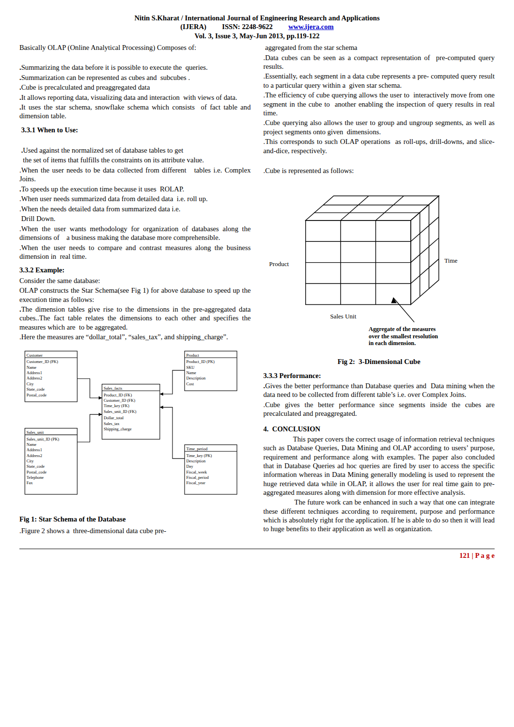Nitin S.Kharat / International Journal of Engineering Research and Applications (IJERA) ISSN: 2248-9622 www.ijera.com Vol. 3, Issue 3, May-Jun 2013, pp.119-122
Basically OLAP (Online Analytical Processing) Composes of:
. Summarizing the data before it is possible to execute the queries.
. Summarization can be represented as cubes and subcubes .
. Cube is precalculated and preaggregated data
. It allows reporting data, visualizing data and interaction with views of data.
. It uses the star schema, snowflake schema which consists of fact table and dimension table.
3.3.1 When to Use:
. Used against the normalized set of database tables to get
the set of items that fulfills the constraints on its attribute value.
.When the user needs to be data collected from different tables i.e. Complex Joins.
. To speeds up the execution time because it uses ROLAP.
.When user needs summarized data from detailed data i.e. roll up.
.When the needs detailed data from summarized data i.e.
Drill Down.
.When the user wants methodology for organization of databases along the dimensions of a business making the database more comprehensible.
.When the user needs to compare and contrast measures along the business dimension in real time.
3.3.2 Example:
Consider the same database:
OLAP constructs the Star Schema(see Fig 1) for above database to speed up the execution time as follows:
. The dimension tables give rise to the dimensions in the pre-aggregated data cubes..The fact table relates the dimensions to each other and specifies the measures which are to be aggregated.
.Here the measures are “dollar_total”, “sales_tax”, and shipping_charge”.
Customer Customer_ID (PK) Name Address1 Address2 City State_code Postal_code Product Product_ID (PK) SKU Name Description Cost Sales_facts Product_ID (FK) Customer_ID (FK) Time_key (FK) Sales_unit_ID (FK) Dollar_total Sales_tax Shipping_charge Sales_unit Sales_unit_ID (PK) Name Address1 Address2 City State_code Postal_code Telephone Fax Time_period Time_key (PK) Description Day Fiscal_week Fiscal_period Fiscal_year
Fig 1: Star Schema of the Database
.Figure 2 shows a three-dimensional data cube pre-
aggregated from the star schema
.Data cubes can be seen as a compact representation of pre-computed query results.
.Essentially, each segment in a data cube represents a pre- computed query result to a particular query within a given star schema.
.The efficiency of cube querying allows the user to interactively move from one segment in the cube to another enabling the inspection of query results in real time.
.Cube querying also allows the user to group and ungroup segments, as well as project segments onto given dimensions.
.This corresponds to such OLAP operations as roll-ups, drill-downs, and slice-and-dice, respectively.
.Cube is represented as follows:
Product Time Sales Unit Aggregate of the measures over the smallest resolution in each dimension.
Fig 2: 3-Dimensional Cube
3.3.3 Performance:
. Gives the better performance than Database queries and Data mining when the data need to be collected from different table’s i.e. over Complex Joins.
.Cube gives the better performance since segments inside the cubes are precalculated and preaggregated.
4. CONCLUSION
This paper covers the correct usage of information retrieval techniques such as Database Queries, Data Mining and OLAP according to users’ purpose, requirement and performance along with examples. The paper also concluded that in Database Queries ad hoc queries are fired by user to access the specific information whereas in Data Mining generally modeling is used to represent the huge retrieved data while in OLAP, it allows the user for real time gain to pre-aggregated measures along with dimension for more effective analysis.
The future work can be enhanced in such a way that one can integrate these different techniques according to requirement, purpose and performance which is absolutely right for the application. If he is able to do so then it will lead to huge benefits to their application as well as organization.
121 | P a g e